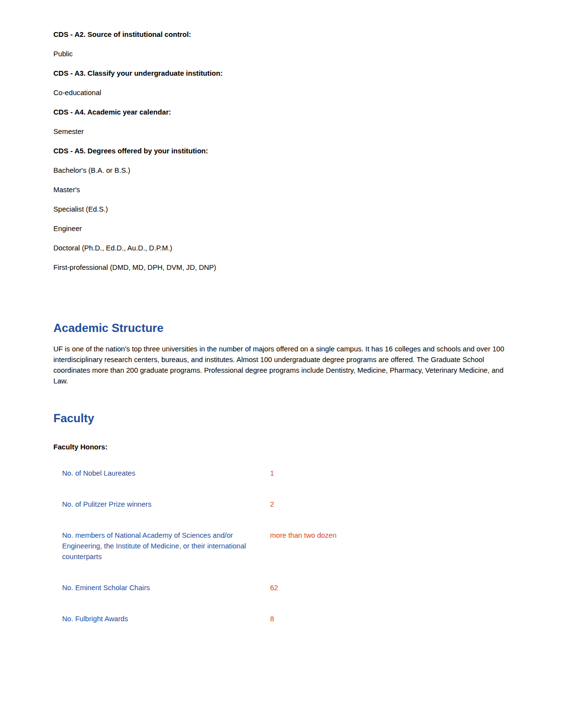CDS - A2. Source of institutional control:
Public
CDS - A3. Classify your undergraduate institution:
Co-educational
CDS - A4. Academic year calendar:
Semester
CDS - A5. Degrees offered by your institution:
Bachelor's (B.A. or B.S.)
Master's
Specialist (Ed.S.)
Engineer
Doctoral (Ph.D., Ed.D., Au.D., D.P.M.)
First-professional (DMD, MD, DPH, DVM, JD, DNP)
Academic Structure
UF is one of the nation's top three universities in the number of majors offered on a single campus. It has 16 colleges and schools and over 100 interdisciplinary research centers, bureaus, and institutes. Almost 100 undergraduate degree programs are offered. The Graduate School coordinates more than 200 graduate programs. Professional degree programs include Dentistry, Medicine, Pharmacy, Veterinary Medicine, and Law.
Faculty
Faculty Honors:
| No. of Nobel Laureates | 1 |
| No. of Pulitzer Prize winners | 2 |
| No. members of National Academy of Sciences and/or Engineering, the Institute of Medicine, or their international counterparts | more than two dozen |
| No. Eminent Scholar Chairs | 62 |
| No. Fulbright Awards | 8 |